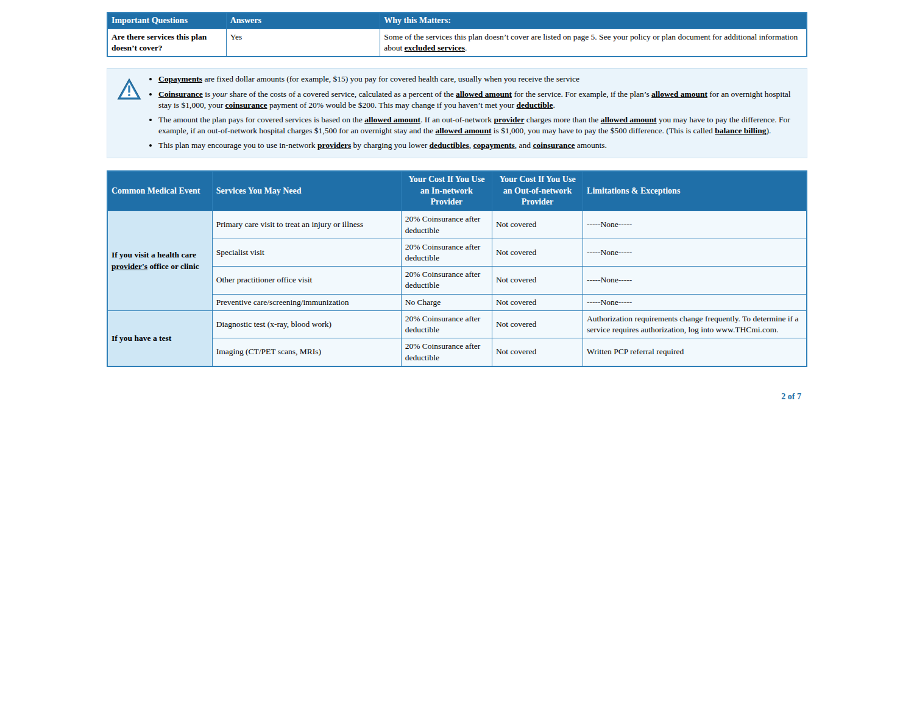| Important Questions | Answers | Why this Matters: |
| --- | --- | --- |
| Are there services this plan doesn’t cover? | Yes | Some of the services this plan doesn’t cover are listed on page 5. See your policy or plan document for additional information about excluded services . |
Copayments are fixed dollar amounts (for example, $15) you pay for covered health care, usually when you receive the service
Coinsurance is your share of the costs of a covered service, calculated as a percent of the allowed amount for the service. For example, if the plan’s allowed amount for an overnight hospital stay is $1,000, your coinsurance payment of 20% would be $200. This may change if you haven’t met your deductible.
The amount the plan pays for covered services is based on the allowed amount. If an out-of-network provider charges more than the allowed amount you may have to pay the difference. For example, if an out-of-network hospital charges $1,500 for an overnight stay and the allowed amount is $1,000, you may have to pay the $500 difference. (This is called balance billing).
This plan may encourage you to use in-network providers by charging you lower deductibles, copayments, and coinsurance amounts.
| Common Medical Event | Services You May Need | Your Cost If You Use an In-network Provider | Your Cost If You Use an Out-of-network Provider | Limitations & Exceptions |
| --- | --- | --- | --- | --- |
| If you visit a health care provider's office or clinic | Primary care visit to treat an injury or illness | 20% Coinsurance after deductible | Not covered | -----None----- |
| Specialist visit | 20% Coinsurance after deductible | Not covered | -----None----- |
| Other practitioner office visit | 20% Coinsurance after deductible | Not covered | -----None----- |
| Preventive care/screening/immunization | No Charge | Not covered | -----None----- |
| If you have a test | Diagnostic test (x-ray, blood work) | 20% Coinsurance after deductible | Not covered | Authorization requirements change frequently. To determine if a service requires authorization, log into www.THCmi.com. |
| Imaging (CT/PET scans, MRIs) | 20% Coinsurance after deductible | Not covered | Written PCP referral required |
2 of 7